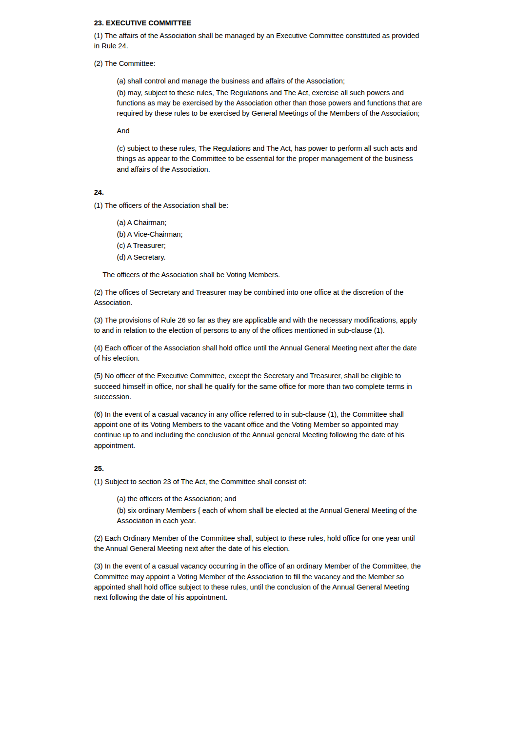23. EXECUTIVE COMMITTEE
(1) The affairs of the Association shall be managed by an Executive Committee constituted as provided in Rule 24.
(2) The Committee:
(a) shall control and manage the business and affairs of the Association;
(b) may, subject to these rules, The Regulations and The Act, exercise all such powers and functions as may be exercised by the Association other than those powers and functions that are required by these rules to be exercised by General Meetings of the Members of the Association;
And
(c) subject to these rules, The Regulations and The Act, has power to perform all such acts and things as appear to the Committee to be essential for the proper management of the business and affairs of the Association.
24.
(1) The officers of the Association shall be:
(a) A Chairman;
(b) A Vice-Chairman;
(c) A Treasurer;
(d) A Secretary.
The officers of the Association shall be Voting Members.
(2) The offices of Secretary and Treasurer may be combined into one office at the discretion of the Association.
(3) The provisions of Rule 26 so far as they are applicable and with the necessary modifications, apply to and in relation to the election of persons to any of the offices mentioned in sub-clause (1).
(4) Each officer of the Association shall hold office until the Annual General Meeting next after the date of his election.
(5) No officer of the Executive Committee, except the Secretary and Treasurer, shall be eligible to succeed himself in office, nor shall he qualify for the same office for more than two complete terms in succession.
(6) In the event of a casual vacancy in any office referred to in sub-clause (1), the Committee shall appoint one of its Voting Members to the vacant office and the Voting Member so appointed may continue up to and including the conclusion of the Annual general Meeting following the date of his appointment.
25.
(1) Subject to section 23 of The Act, the Committee shall consist of:
(a) the officers of the Association; and
(b) six ordinary Members { each of whom shall be elected at the Annual General Meeting of the Association in each year.
(2) Each Ordinary Member of the Committee shall, subject to these rules, hold office for one year until the Annual General Meeting next after the date of his election.
(3) In the event of a casual vacancy occurring in the office of an ordinary Member of the Committee, the Committee may appoint a Voting Member of the Association to fill the vacancy and the Member so appointed shall hold office subject to these rules, until the conclusion of the Annual General Meeting next following the date of his appointment.